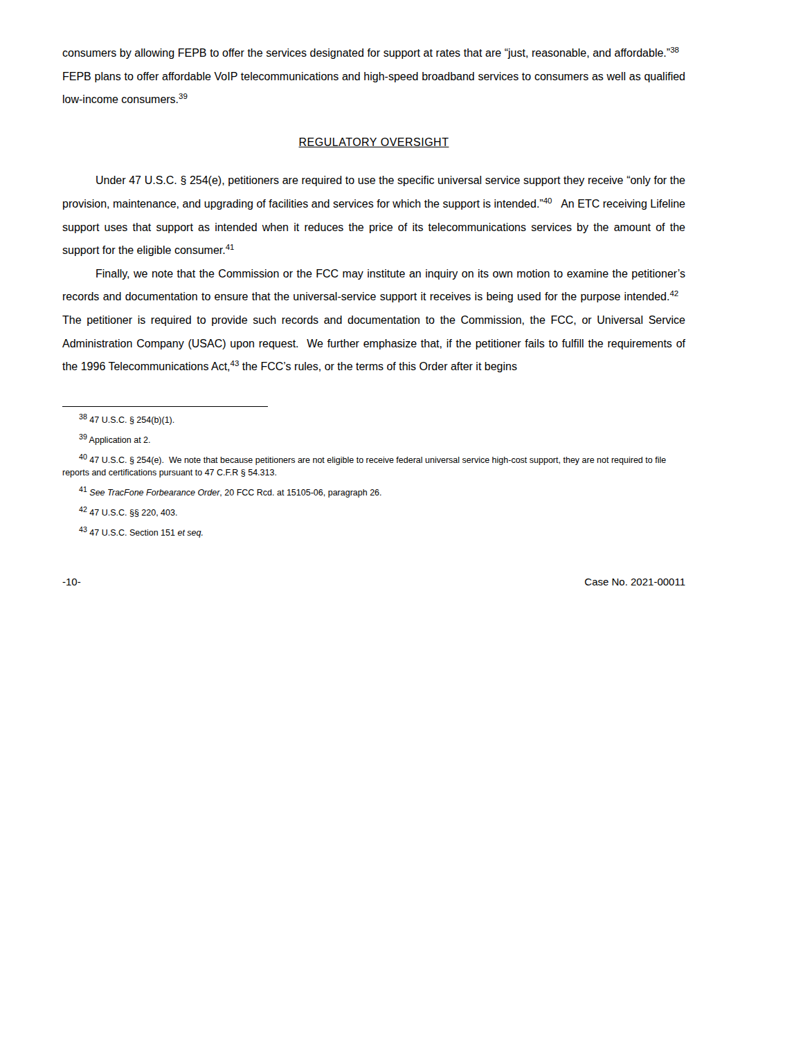consumers by allowing FEPB to offer the services designated for support at rates that are “just, reasonable, and affordable.”38 FEPB plans to offer affordable VoIP telecommunications and high-speed broadband services to consumers as well as qualified low-income consumers.39
REGULATORY OVERSIGHT
Under 47 U.S.C. § 254(e), petitioners are required to use the specific universal service support they receive “only for the provision, maintenance, and upgrading of facilities and services for which the support is intended.”40 An ETC receiving Lifeline support uses that support as intended when it reduces the price of its telecommunications services by the amount of the support for the eligible consumer.41
Finally, we note that the Commission or the FCC may institute an inquiry on its own motion to examine the petitioner’s records and documentation to ensure that the universal-service support it receives is being used for the purpose intended.42 The petitioner is required to provide such records and documentation to the Commission, the FCC, or Universal Service Administration Company (USAC) upon request. We further emphasize that, if the petitioner fails to fulfill the requirements of the 1996 Telecommunications Act,43 the FCC’s rules, or the terms of this Order after it begins
38 47 U.S.C. § 254(b)(1).
39 Application at 2.
40 47 U.S.C. § 254(e). We note that because petitioners are not eligible to receive federal universal service high-cost support, they are not required to file reports and certifications pursuant to 47 C.F.R § 54.313.
41 See TracFone Forbearance Order, 20 FCC Rcd. at 15105-06, paragraph 26.
42 47 U.S.C. §§ 220, 403.
43 47 U.S.C. Section 151 et seq.
-10- Case No. 2021-00011